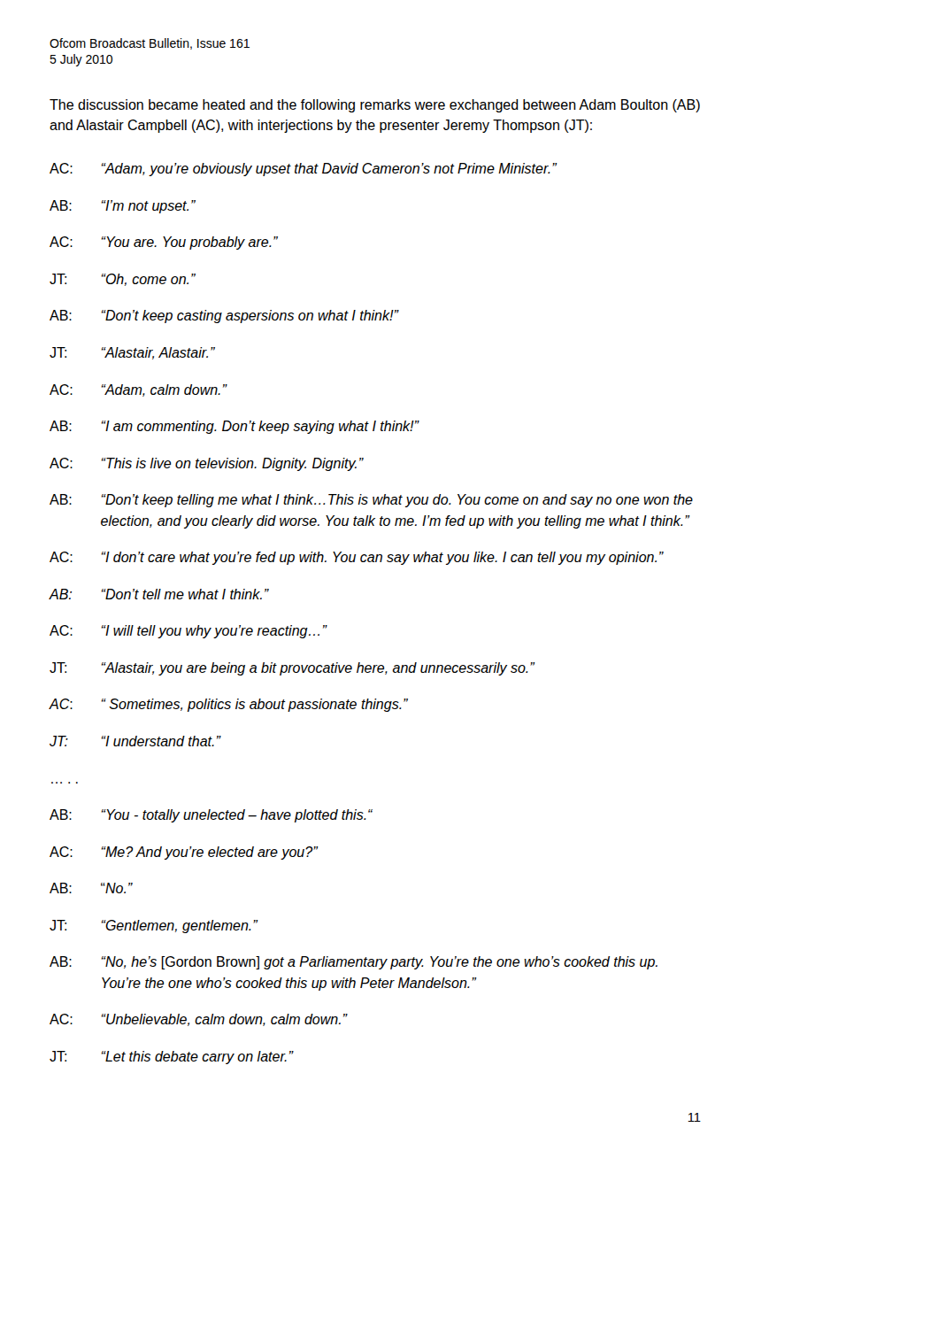Ofcom Broadcast Bulletin, Issue 161
5 July 2010
The discussion became heated and the following remarks were exchanged between Adam Boulton (AB) and Alastair Campbell (AC), with interjections by the presenter Jeremy Thompson (JT):
AC:
“Adam, you’re obviously upset that David Cameron’s not Prime Minister.”
AB:
“I’m not upset.”
AC:
“You are. You probably are.”
JT:
“Oh, come on.”
AB:
“Don’t keep casting aspersions on what I think!”
JT:
“Alastair, Alastair.”
AC:
“Adam, calm down.”
AB:
“I am commenting. Don’t keep saying what I think!”
AC:
“This is live on television. Dignity. Dignity.”
AB:
“Don’t keep telling me what I think…This is what you do. You come on and say no one won the election, and you clearly did worse. You talk to me. I’m fed up with you telling me what I think.”
AC:
“I don’t care what you’re fed up with. You can say what you like. I can tell you my opinion.”
AB:
“Don’t tell me what I think.”
AC:
“I will tell you why you’re reacting…”
JT:
“Alastair, you are being a bit provocative here, and unnecessarily so.”
AC:
“ Sometimes, politics is about passionate things.”
JT:
“I understand that.”
…..
AB:
“You - totally unelected – have plotted this.“
AC:
“Me? And you’re elected are you?”
AB:
“No.”
JT:
“Gentlemen, gentlemen.”
AB:
“No, he’s [Gordon Brown] got a Parliamentary party. You’re the one who’s cooked this up. You’re the one who’s cooked this up with Peter Mandelson.”
AC:
“Unbelievable, calm down, calm down.”
JT:
“Let this debate carry on later.”
11